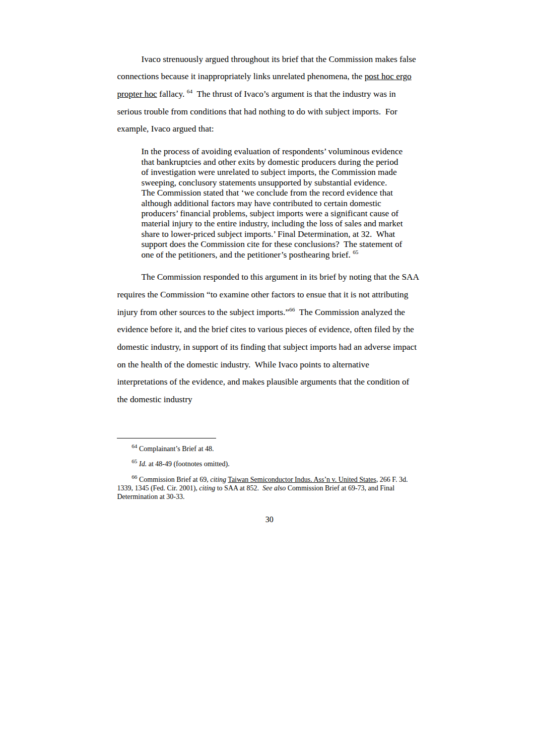Ivaco strenuously argued throughout its brief that the Commission makes false connections because it inappropriately links unrelated phenomena, the post hoc ergo propter hoc fallacy. 64 The thrust of Ivaco’s argument is that the industry was in serious trouble from conditions that had nothing to do with subject imports. For example, Ivaco argued that:
In the process of avoiding evaluation of respondents’ voluminous evidence that bankruptcies and other exits by domestic producers during the period of investigation were unrelated to subject imports, the Commission made sweeping, conclusory statements unsupported by substantial evidence. The Commission stated that ‘we conclude from the record evidence that although additional factors may have contributed to certain domestic producers’ financial problems, subject imports were a significant cause of material injury to the entire industry, including the loss of sales and market share to lower-priced subject imports.’ Final Determination, at 32. What support does the Commission cite for these conclusions? The statement of one of the petitioners, and the petitioner’s posthearing brief. 65
The Commission responded to this argument in its brief by noting that the SAA requires the Commission “to examine other factors to ensue that it is not attributing injury from other sources to the subject imports.”66 The Commission analyzed the evidence before it, and the brief cites to various pieces of evidence, often filed by the domestic industry, in support of its finding that subject imports had an adverse impact on the health of the domestic industry. While Ivaco points to alternative interpretations of the evidence, and makes plausible arguments that the condition of the domestic industry
64 Complainant’s Brief at 48.
65 Id. at 48-49 (footnotes omitted).
66 Commission Brief at 69, citing Taiwan Semiconductor Indus. Ass’n v. United States, 266 F. 3d. 1339, 1345 (Fed. Cir. 2001), citing to SAA at 852. See also Commission Brief at 69-73, and Final Determination at 30-33.
30